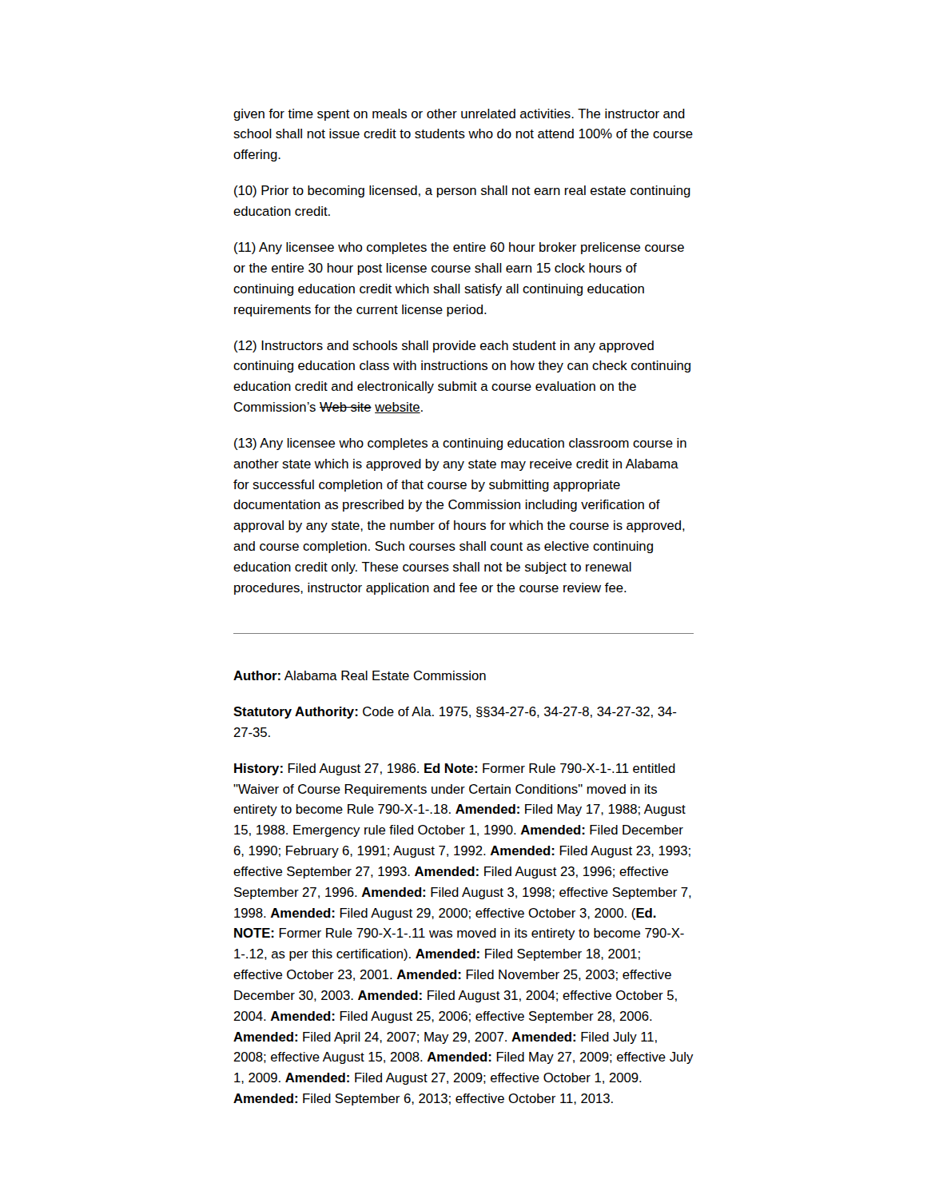given for time spent on meals or other unrelated activities. The instructor and school shall not issue credit to students who do not attend 100% of the course offering.
(10) Prior to becoming licensed, a person shall not earn real estate continuing education credit.
(11) Any licensee who completes the entire 60 hour broker prelicense course or the entire 30 hour post license course shall earn 15 clock hours of continuing education credit which shall satisfy all continuing education requirements for the current license period.
(12) Instructors and schools shall provide each student in any approved continuing education class with instructions on how they can check continuing education credit and electronically submit a course evaluation on the Commission’s Web site website.
(13) Any licensee who completes a continuing education classroom course in another state which is approved by any state may receive credit in Alabama for successful completion of that course by submitting appropriate documentation as prescribed by the Commission including verification of approval by any state, the number of hours for which the course is approved, and course completion. Such courses shall count as elective continuing education credit only. These courses shall not be subject to renewal procedures, instructor application and fee or the course review fee.
Author: Alabama Real Estate Commission
Statutory Authority: Code of Ala. 1975, §§34-27-6, 34-27-8, 34-27-32, 34-27-35.
History: Filed August 27, 1986. Ed Note: Former Rule 790-X-1-.11 entitled "Waiver of Course Requirements under Certain Conditions" moved in its entirety to become Rule 790-X-1-.18. Amended: Filed May 17, 1988; August 15, 1988. Emergency rule filed October 1, 1990. Amended: Filed December 6, 1990; February 6, 1991; August 7, 1992. Amended: Filed August 23, 1993; effective September 27, 1993. Amended: Filed August 23, 1996; effective September 27, 1996. Amended: Filed August 3, 1998; effective September 7, 1998. Amended: Filed August 29, 2000; effective October 3, 2000. (Ed. NOTE: Former Rule 790-X-1-.11 was moved in its entirety to become 790-X-1-.12, as per this certification). Amended: Filed September 18, 2001; effective October 23, 2001. Amended: Filed November 25, 2003; effective December 30, 2003. Amended: Filed August 31, 2004; effective October 5, 2004. Amended: Filed August 25, 2006; effective September 28, 2006. Amended: Filed April 24, 2007; May 29, 2007. Amended: Filed July 11, 2008; effective August 15, 2008. Amended: Filed May 27, 2009; effective July 1, 2009. Amended: Filed August 27, 2009; effective October 1, 2009. Amended: Filed September 6, 2013; effective October 11, 2013.